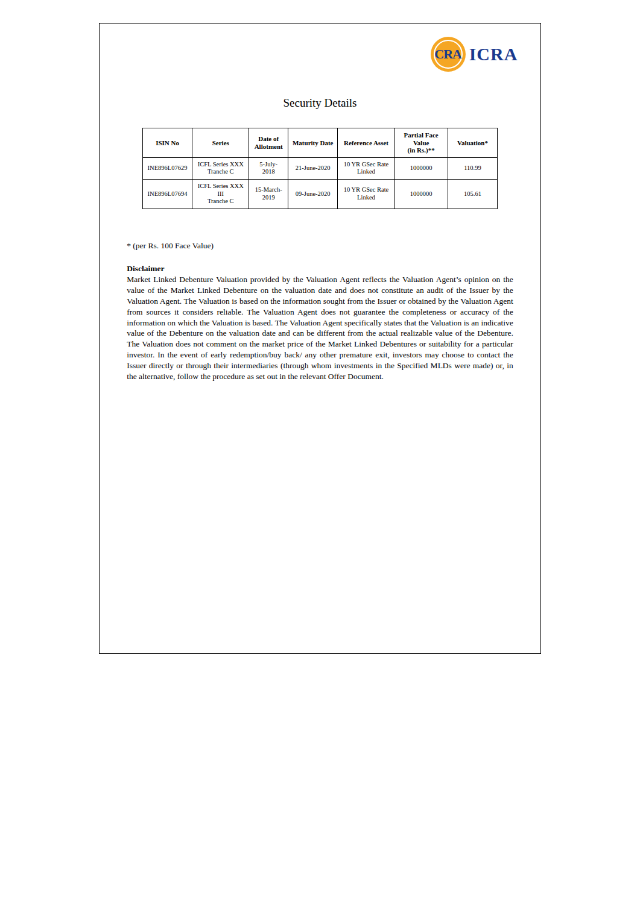CRA
ICRA
Security Details
| ISIN No | Series | Date of Allotment | Maturity Date | Reference Asset | Partial Face Value (in Rs.)** | Valuation* |
| --- | --- | --- | --- | --- | --- | --- |
| INE896L07629 | ICFL Series XXX Tranche C | 5-July- 2018 | 21-June-2020 | 10 YR GSec Rate Linked | 1000000 | 110.99 |
| INE896L07694 | ICFL Series XXX III Tranche C | 15-March- 2019 | 09-June-2020 | 10 YR GSec Rate Linked | 1000000 | 105.61 |
* (per Rs. 100 Face Value)
Disclaimer
Market Linked Debenture Valuation provided by the Valuation Agent reflects the Valuation Agent’s opinion on the value of the Market Linked Debenture on the valuation date and does not constitute an audit of the Issuer by the Valuation Agent. The Valuation is based on the information sought from the Issuer or obtained by the Valuation Agent from sources it considers reliable. The Valuation Agent does not guarantee the completeness or accuracy of the information on which the Valuation is based. The Valuation Agent specifically states that the Valuation is an indicative value of the Debenture on the valuation date and can be different from the actual realizable value of the Debenture. The Valuation does not comment on the market price of the Market Linked Debentures or suitability for a particular investor. In the event of early redemption/buy back/ any other premature exit, investors may choose to contact the Issuer directly or through their intermediaries (through whom investments in the Specified MLDs were made) or, in the alternative, follow the procedure as set out in the relevant Offer Document.